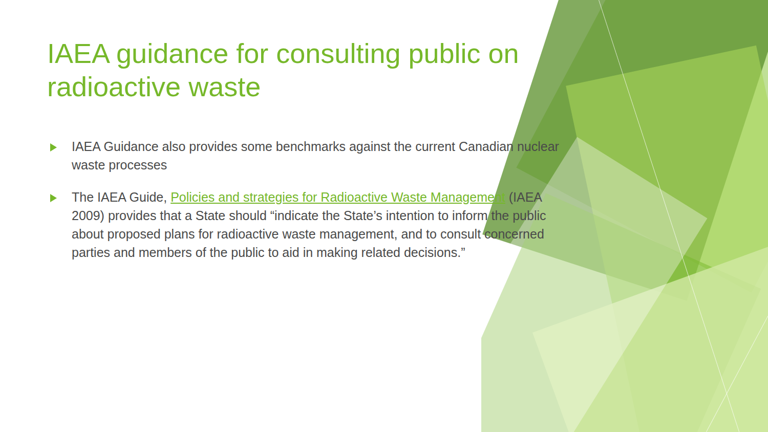IAEA guidance for consulting public on radioactive waste
IAEA Guidance also provides some benchmarks against the current Canadian nuclear waste processes
The IAEA Guide, Policies and strategies for Radioactive Waste Management (IAEA 2009) provides that a State should “indicate the State’s intention to inform the public about proposed plans for radioactive waste management, and to consult concerned parties and members of the public to aid in making related decisions.”